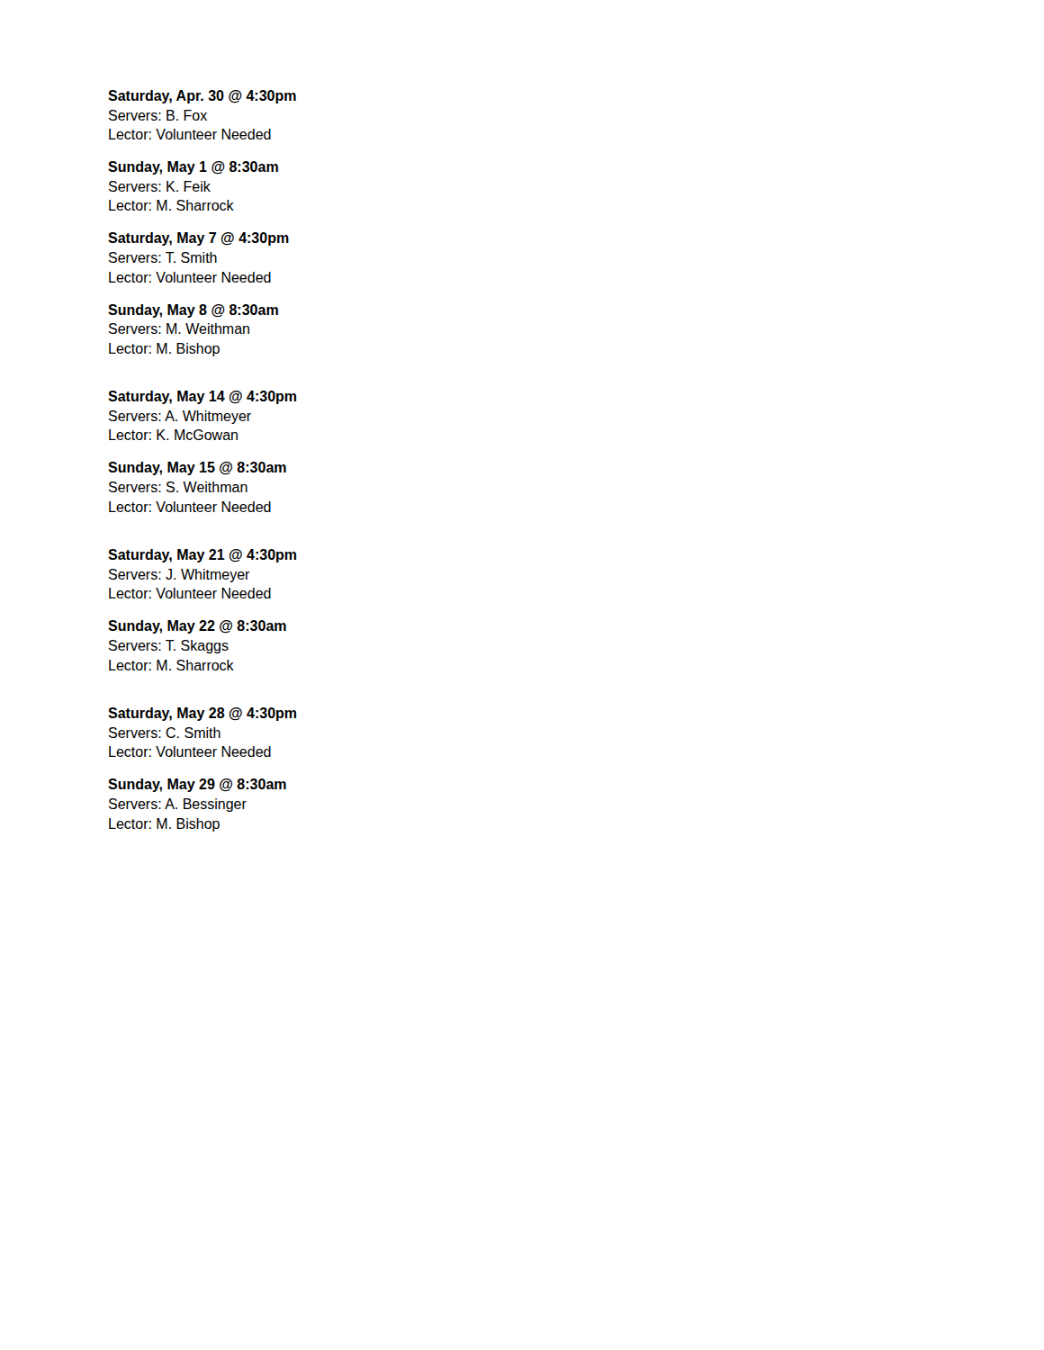Saturday, Apr. 30 @ 4:30pm
Servers: B. Fox
Lector: Volunteer Needed
Sunday, May 1 @ 8:30am
Servers: K. Feik
Lector: M. Sharrock
Saturday, May 7 @ 4:30pm
Servers: T. Smith
Lector: Volunteer Needed
Sunday, May 8 @ 8:30am
Servers: M. Weithman
Lector: M. Bishop
Saturday, May 14 @ 4:30pm
Servers: A. Whitmeyer
Lector: K. McGowan
Sunday, May 15 @ 8:30am
Servers: S. Weithman
Lector: Volunteer Needed
Saturday, May 21 @ 4:30pm
Servers: J. Whitmeyer
Lector: Volunteer Needed
Sunday, May 22 @ 8:30am
Servers: T. Skaggs
Lector: M. Sharrock
Saturday, May 28 @ 4:30pm
Servers: C. Smith
Lector: Volunteer Needed
Sunday, May 29 @ 8:30am
Servers: A. Bessinger
Lector: M. Bishop